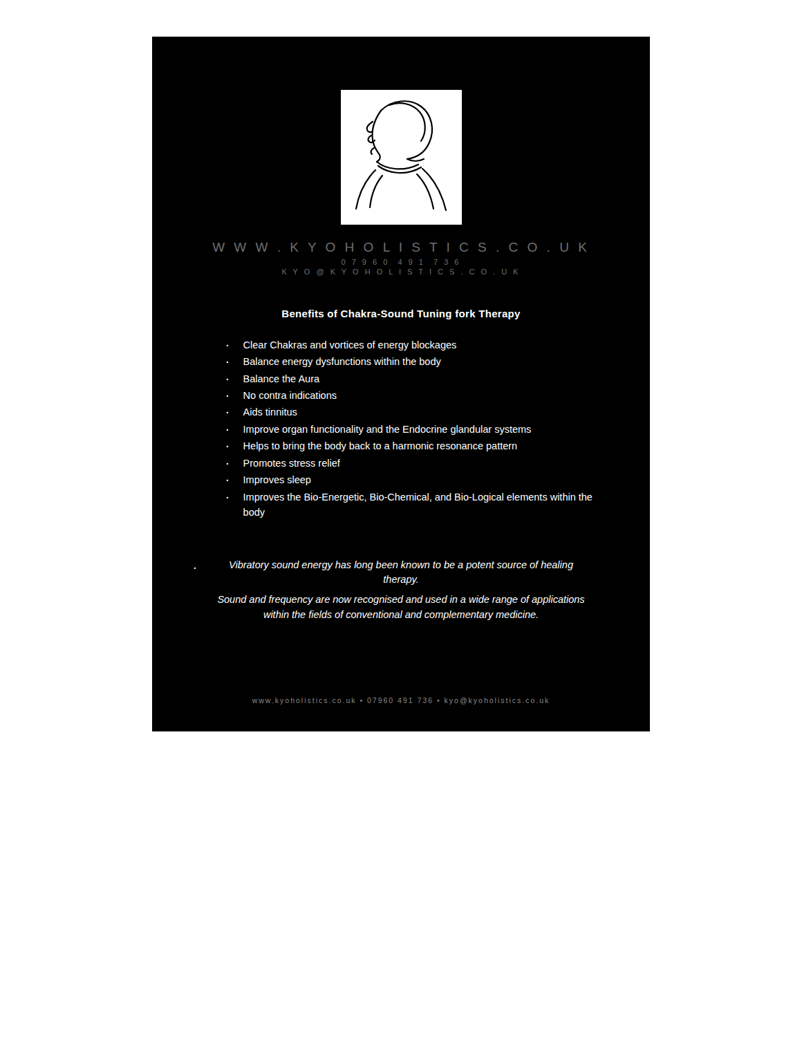W W W . K Y O H O L I S T I C S . C O . U K
0 7 9 6 0 4 9 1 7 3 6
K Y O @ K Y O H O L I S T I C S . C O . U K
Benefits of Chakra-Sound Tuning fork Therapy
Clear Chakras and vortices of energy blockages
Balance energy dysfunctions within the body
Balance the Aura
No contra indications
Aids tinnitus
Improve organ functionality and the Endocrine glandular systems
Helps to bring the body back to a harmonic resonance pattern
Promotes stress relief
Improves sleep
Improves the Bio-Energetic, Bio-Chemical, and Bio-Logical elements within the body
Vibratory sound energy has long been known to be a potent source of healing therapy.
Sound and frequency are now recognised and used in a wide range of applications within the fields of conventional and complementary medicine.
www.kyoholistics.co.uk • 07960 491 736 • kyo@kyoholistics.co.uk